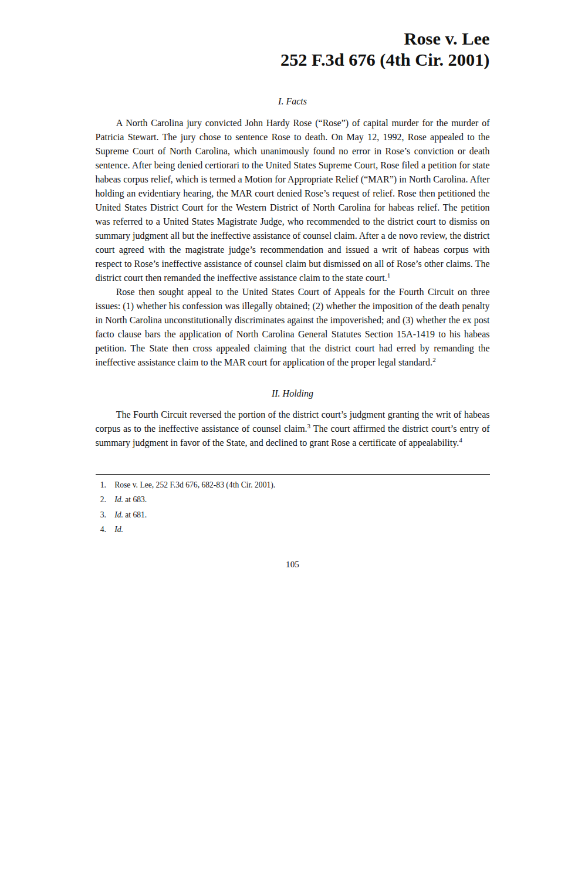Rose v. Lee 252 F.3d 676 (4th Cir. 2001)
I. Facts
A North Carolina jury convicted John Hardy Rose (“Rose”) of capital murder for the murder of Patricia Stewart. The jury chose to sentence Rose to death. On May 12, 1992, Rose appealed to the Supreme Court of North Carolina, which unanimously found no error in Rose’s conviction or death sentence. After being denied certiorari to the United States Supreme Court, Rose filed a petition for state habeas corpus relief, which is termed a Motion for Appropriate Relief (“MAR”) in North Carolina. After holding an evidentiary hearing, the MAR court denied Rose’s request of relief. Rose then petitioned the United States District Court for the Western District of North Carolina for habeas relief. The petition was referred to a United States Magistrate Judge, who recommended to the district court to dismiss on summary judgment all but the ineffective assistance of counsel claim. After a de novo review, the district court agreed with the magistrate judge’s recommendation and issued a writ of habeas corpus with respect to Rose’s ineffective assistance of counsel claim but dismissed on all of Rose’s other claims. The district court then remanded the ineffective assistance claim to the state court.1
Rose then sought appeal to the United States Court of Appeals for the Fourth Circuit on three issues: (1) whether his confession was illegally obtained; (2) whether the imposition of the death penalty in North Carolina unconstitutionally discriminates against the impoverished; and (3) whether the ex post facto clause bars the application of North Carolina General Statutes Section 15A-1419 to his habeas petition. The State then cross appealed claiming that the district court had erred by remanding the ineffective assistance claim to the MAR court for application of the proper legal standard.2
II. Holding
The Fourth Circuit reversed the portion of the district court’s judgment granting the writ of habeas corpus as to the ineffective assistance of counsel claim.3 The court affirmed the district court’s entry of summary judgment in favor of the State, and declined to grant Rose a certificate of appealability.4
Rose v. Lee, 252 F.3d 676, 682-83 (4th Cir. 2001).
Id. at 683.
Id. at 681.
Id.
105